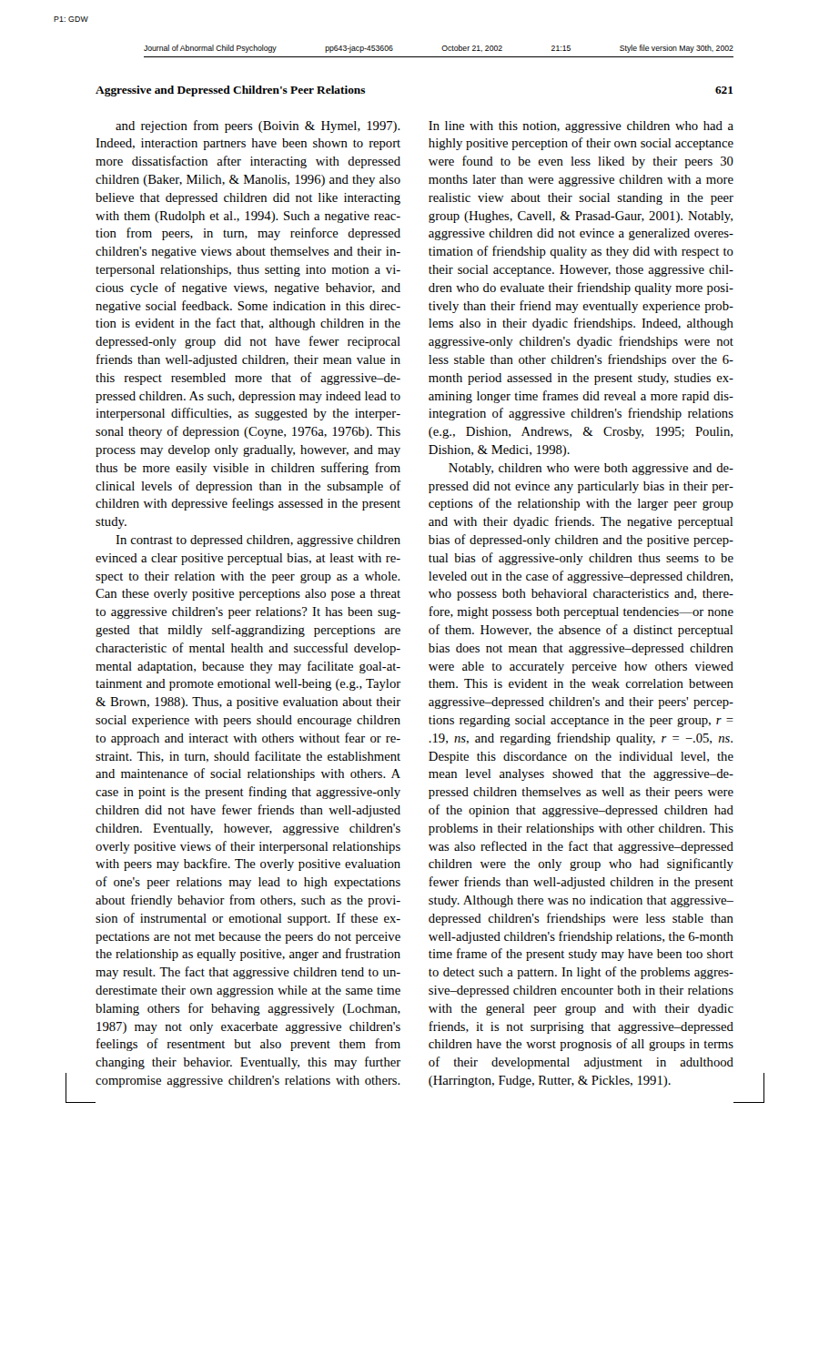P1: GDW
Journal of Abnormal Child Psychology pp643-jacp-453606 October 21, 2002 21:15 Style file version May 30th, 2002
Aggressive and Depressed Children's Peer Relations 621
and rejection from peers (Boivin & Hymel, 1997). Indeed, interaction partners have been shown to report more dissatisfaction after interacting with depressed children (Baker, Milich, & Manolis, 1996) and they also believe that depressed children did not like interacting with them (Rudolph et al., 1994). Such a negative reaction from peers, in turn, may reinforce depressed children's negative views about themselves and their interpersonal relationships, thus setting into motion a vicious cycle of negative views, negative behavior, and negative social feedback. Some indication in this direction is evident in the fact that, although children in the depressed-only group did not have fewer reciprocal friends than well-adjusted children, their mean value in this respect resembled more that of aggressive–depressed children. As such, depression may indeed lead to interpersonal difficulties, as suggested by the interpersonal theory of depression (Coyne, 1976a, 1976b). This process may develop only gradually, however, and may thus be more easily visible in children suffering from clinical levels of depression than in the subsample of children with depressive feelings assessed in the present study.
In contrast to depressed children, aggressive children evinced a clear positive perceptual bias, at least with respect to their relation with the peer group as a whole. Can these overly positive perceptions also pose a threat to aggressive children's peer relations? It has been suggested that mildly self-aggrandizing perceptions are characteristic of mental health and successful developmental adaptation, because they may facilitate goal-attainment and promote emotional well-being (e.g., Taylor & Brown, 1988). Thus, a positive evaluation about their social experience with peers should encourage children to approach and interact with others without fear or restraint. This, in turn, should facilitate the establishment and maintenance of social relationships with others. A case in point is the present finding that aggressive-only children did not have fewer friends than well-adjusted children. Eventually, however, aggressive children's overly positive views of their interpersonal relationships with peers may backfire. The overly positive evaluation of one's peer relations may lead to high expectations about friendly behavior from others, such as the provision of instrumental or emotional support. If these expectations are not met because the peers do not perceive the relationship as equally positive, anger and frustration may result. The fact that aggressive children tend to underestimate their own aggression while at the same time blaming others for behaving aggressively (Lochman, 1987) may not only exacerbate aggressive children's feelings of resentment but also prevent them from changing their behavior. Eventually, this may further compromise aggressive children's relations with others. In line with this notion, aggressive children who had a highly positive perception of their own social acceptance were found to be even less liked by their peers 30 months later than were aggressive children with a more realistic view about their social standing in the peer group (Hughes, Cavell, & Prasad-Gaur, 2001). Notably, aggressive children did not evince a generalized overestimation of friendship quality as they did with respect to their social acceptance. However, those aggressive children who do evaluate their friendship quality more positively than their friend may eventually experience problems also in their dyadic friendships. Indeed, although aggressive-only children's dyadic friendships were not less stable than other children's friendships over the 6-month period assessed in the present study, studies examining longer time frames did reveal a more rapid disintegration of aggressive children's friendship relations (e.g., Dishion, Andrews, & Crosby, 1995; Poulin, Dishion, & Medici, 1998).
Notably, children who were both aggressive and depressed did not evince any particularly bias in their perceptions of the relationship with the larger peer group and with their dyadic friends. The negative perceptual bias of depressed-only children and the positive perceptual bias of aggressive-only children thus seems to be leveled out in the case of aggressive–depressed children, who possess both behavioral characteristics and, therefore, might possess both perceptual tendencies—or none of them. However, the absence of a distinct perceptual bias does not mean that aggressive–depressed children were able to accurately perceive how others viewed them. This is evident in the weak correlation between aggressive–depressed children's and their peers' perceptions regarding social acceptance in the peer group, r = .19, ns, and regarding friendship quality, r = −.05, ns. Despite this discordance on the individual level, the mean level analyses showed that the aggressive–depressed children themselves as well as their peers were of the opinion that aggressive–depressed children had problems in their relationships with other children. This was also reflected in the fact that aggressive–depressed children were the only group who had significantly fewer friends than well-adjusted children in the present study. Although there was no indication that aggressive–depressed children's friendships were less stable than well-adjusted children's friendship relations, the 6-month time frame of the present study may have been too short to detect such a pattern. In light of the problems aggressive–depressed children encounter both in their relations with the general peer group and with their dyadic friends, it is not surprising that aggressive–depressed children have the worst prognosis of all groups in terms of their developmental adjustment in adulthood (Harrington, Fudge, Rutter, & Pickles, 1991).